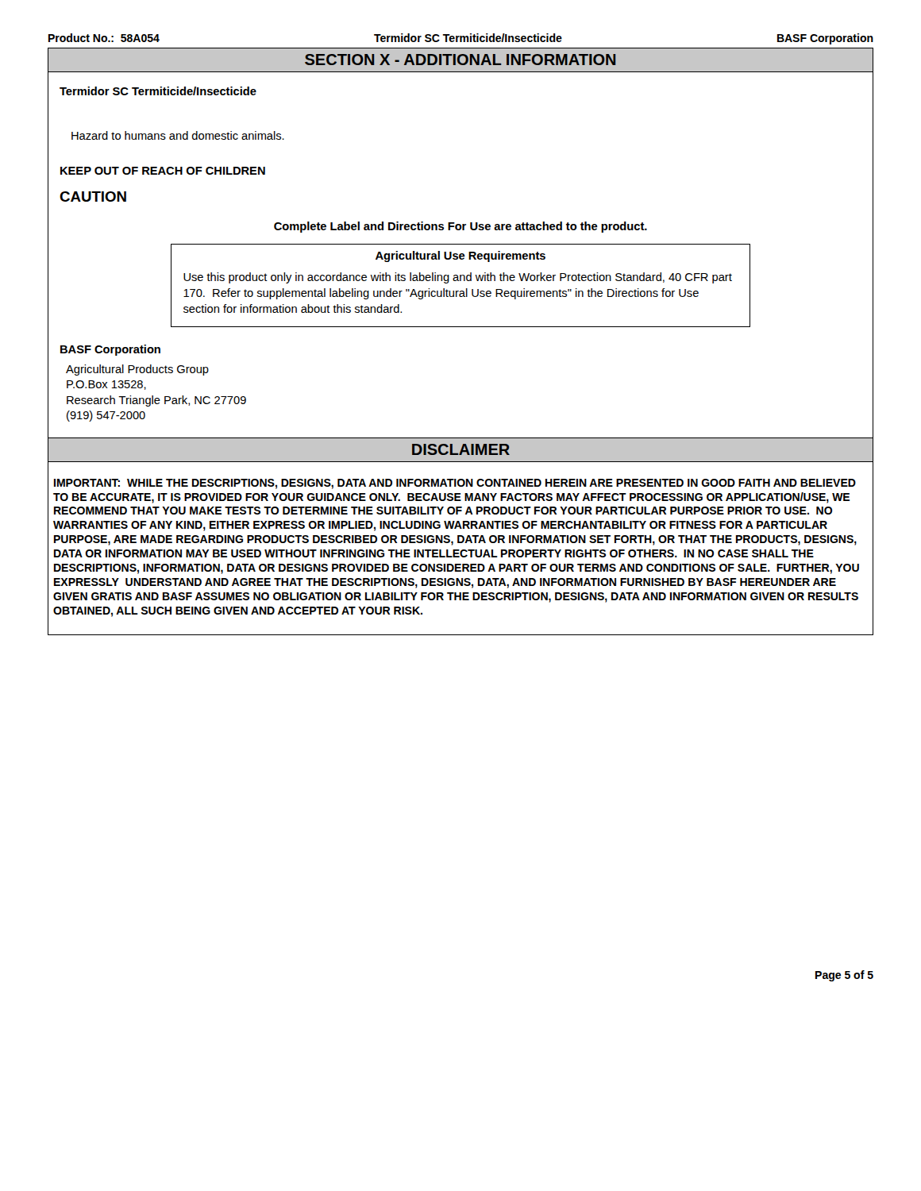Product No.: 58A054 Termidor SC Termiticide/Insecticide BASF Corporation
SECTION X - ADDITIONAL INFORMATION
Termidor SC Termiticide/Insecticide
Hazard to humans and domestic animals.
KEEP OUT OF REACH OF CHILDREN
CAUTION
Complete Label and Directions For Use are attached to the product.
Agricultural Use Requirements
Use this product only in accordance with its labeling and with the Worker Protection Standard, 40 CFR part 170. Refer to supplemental labeling under "Agricultural Use Requirements" in the Directions for Use section for information about this standard.
BASF Corporation
Agricultural Products Group
P.O.Box 13528,
Research Triangle Park, NC 27709
(919) 547-2000
DISCLAIMER
IMPORTANT: WHILE THE DESCRIPTIONS, DESIGNS, DATA AND INFORMATION CONTAINED HEREIN ARE PRESENTED IN GOOD FAITH AND BELIEVED TO BE ACCURATE, IT IS PROVIDED FOR YOUR GUIDANCE ONLY. BECAUSE MANY FACTORS MAY AFFECT PROCESSING OR APPLICATION/USE, WE RECOMMEND THAT YOU MAKE TESTS TO DETERMINE THE SUITABILITY OF A PRODUCT FOR YOUR PARTICULAR PURPOSE PRIOR TO USE. NO WARRANTIES OF ANY KIND, EITHER EXPRESS OR IMPLIED, INCLUDING WARRANTIES OF MERCHANTABILITY OR FITNESS FOR A PARTICULAR PURPOSE, ARE MADE REGARDING PRODUCTS DESCRIBED OR DESIGNS, DATA OR INFORMATION SET FORTH, OR THAT THE PRODUCTS, DESIGNS, DATA OR INFORMATION MAY BE USED WITHOUT INFRINGING THE INTELLECTUAL PROPERTY RIGHTS OF OTHERS. IN NO CASE SHALL THE DESCRIPTIONS, INFORMATION, DATA OR DESIGNS PROVIDED BE CONSIDERED A PART OF OUR TERMS AND CONDITIONS OF SALE. FURTHER, YOU EXPRESSLY UNDERSTAND AND AGREE THAT THE DESCRIPTIONS, DESIGNS, DATA, AND INFORMATION FURNISHED BY BASF HEREUNDER ARE GIVEN GRATIS AND BASF ASSUMES NO OBLIGATION OR LIABILITY FOR THE DESCRIPTION, DESIGNS, DATA AND INFORMATION GIVEN OR RESULTS OBTAINED, ALL SUCH BEING GIVEN AND ACCEPTED AT YOUR RISK.
Page 5 of 5